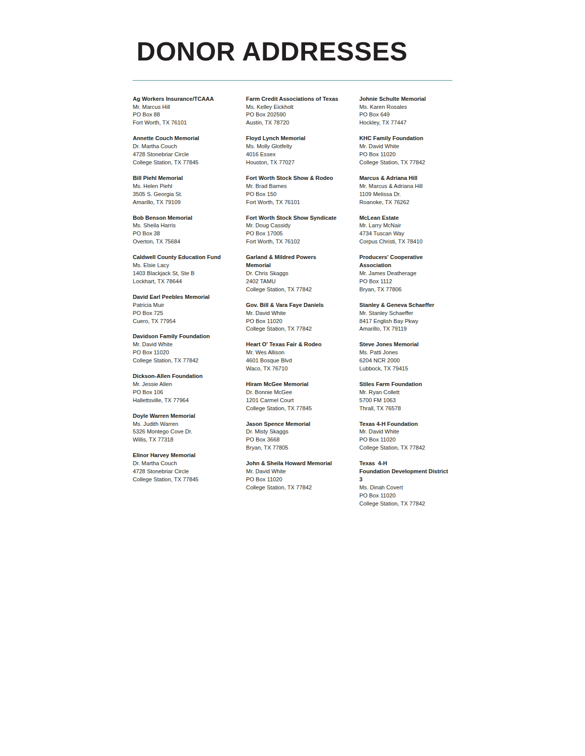Donor Addresses
Ag Workers Insurance/TCAAA
Mr. Marcus Hill
PO Box 88
Fort Worth, TX 76101
Annette Couch Memorial
Dr. Martha Couch
4728 Stonebriar Circle
College Station, TX 77845
Bill Piehl Memorial
Ms. Helen Piehl
3505 S. Georgia St.
Amarillo, TX 79109
Bob Benson Memorial
Ms. Sheila Harris
PO Box 38
Overton, TX 75684
Caldwell County Education Fund
Ms. Elsie Lacy
1403 Blackjack St, Ste B
Lockhart, TX 78644
David Earl Peebles Memorial
Patricia Muir
PO Box 725
Cuero, TX 77954
Davidson Family Foundation
Mr. David White
PO Box 11020
College Station, TX 77842
Dickson-Allen Foundation
Mr. Jessie Allen
PO Box 106
Hallettsville, TX 77964
Doyle Warren Memorial
Ms. Judith Warren
5326 Montego Cove Dr.
Willis, TX 77318
Elinor Harvey Memorial
Dr. Martha Couch
4728 Stonebriar Circle
College Station, TX 77845
Farm Credit Associations of Texas
Ms. Kelley Eickholt
PO Box 202590
Austin, TX 78720
Floyd Lynch Memorial
Ms. Molly Glotfelty
4016 Essex
Houston, TX 77027
Fort Worth Stock Show & Rodeo
Mr. Brad Barnes
PO Box 150
Fort Worth, TX 76101
Fort Worth Stock Show Syndicate
Mr. Doug Cassidy
PO Box 17005
Fort Worth, TX 76102
Garland & Mildred Powers Memorial
Dr. Chris Skaggs
2402 TAMU
College Station, TX 77842
Gov. Bill & Vara Faye Daniels
Mr. David White
PO Box 11020
College Station, TX 77842
Heart O' Texas Fair & Rodeo
Mr. Wes Allison
4601 Bosque Blvd
Waco, TX 76710
Hiram McGee Memorial
Dr. Bonnie McGee
1201 Carmel Court
College Station, TX 77845
Jason Spence Memorial
Dr. Misty Skaggs
PO Box 3668
Bryan, TX 77805
John & Sheila Howard Memorial
Mr. David White
PO Box 11020
College Station, TX 77842
Johnie Schulte Memorial
Ms. Karen Rosales
PO Box 649
Hockley, TX 77447
KHC Family Foundation
Mr. David White
PO Box 11020
College Station, TX 77842
Marcus & Adriana Hill
Mr. Marcus & Adriana Hill
1109 Melissa Dr.
Roanoke, TX 76262
McLean Estate
Mr. Larry McNair
4734 Tuscan Way
Corpus Christi, TX 78410
Producers' Cooperative Association
Mr. James Deatherage
PO Box 1112
Bryan, TX 77806
Stanley & Geneva Schaeffer
Mr. Stanley Schaeffer
8417 English Bay Pkwy
Amarillo, TX 79119
Steve Jones Memorial
Ms. Patti Jones
6204 NCR 2000
Lubbock, TX 79415
Stiles Farm Foundation
Mr. Ryan Collett
5700 FM 1063
Thrall, TX 76578
Texas 4-H Foundation
Mr. David White
PO Box 11020
College Station, TX 77842
Texas 4-H Foundation Development District 3
Ms. Dinah Covert
PO Box 11020
College Station, TX 77842